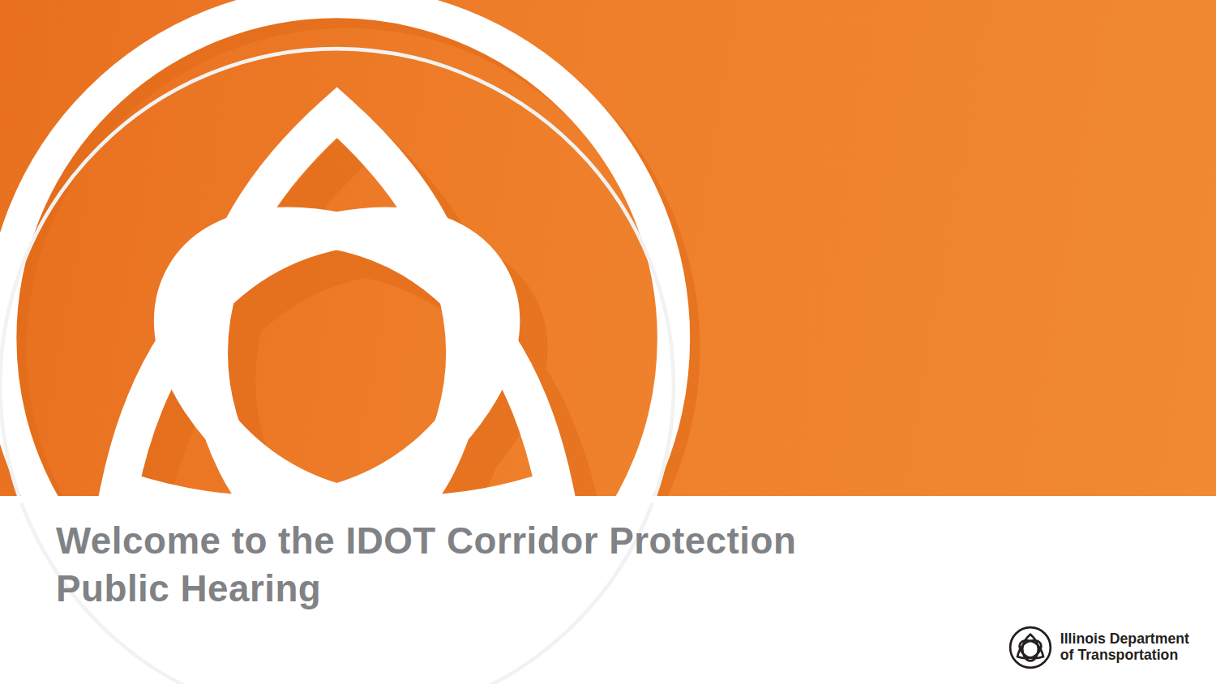Welcome to the IDOT Corridor Protection Public Hearing
Illinois Department
of Transportation